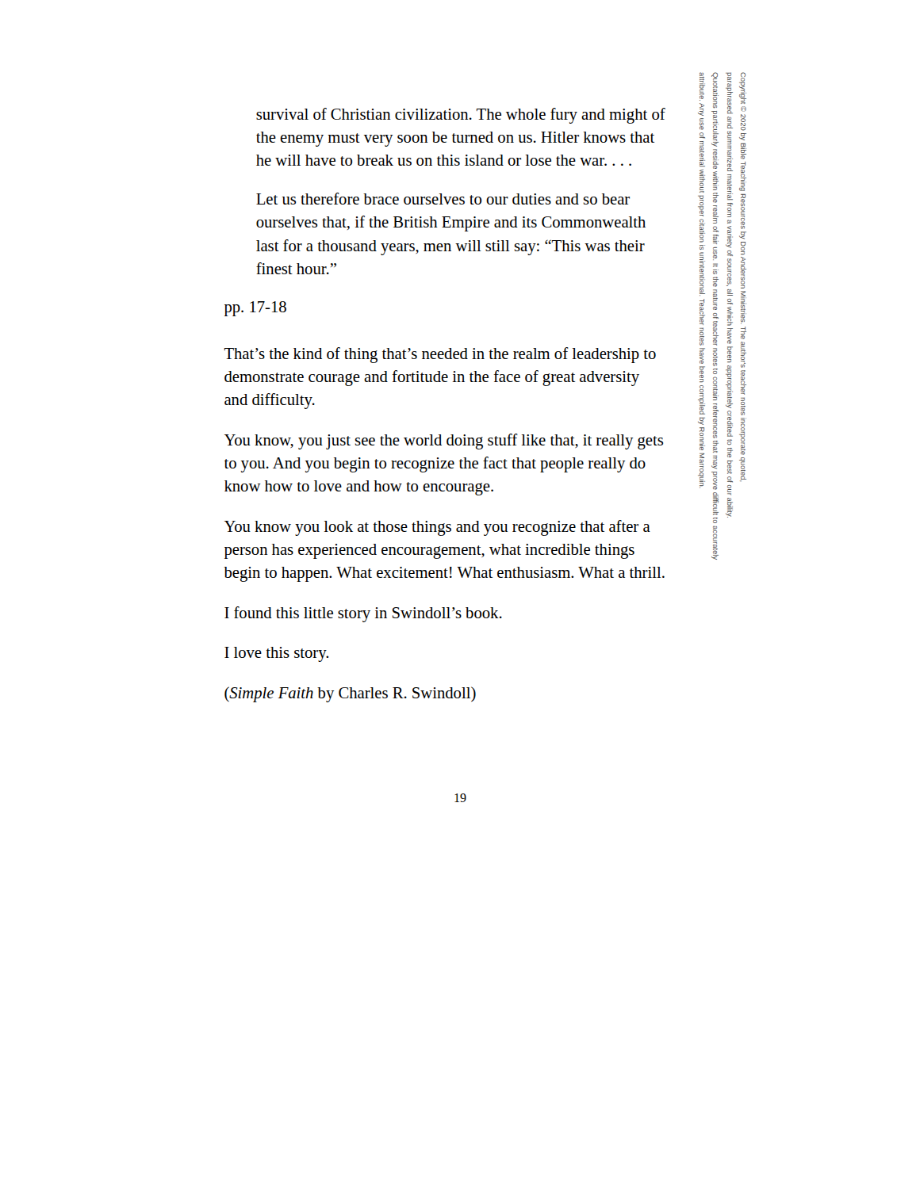Copyright © 2020 by Bible Teaching Resources by Don Anderson Ministries. The author's teacher notes incorporate quoted,
paraphrased and summarized material from a variety of sources, all of which have been appropriately credited to the best of our ability.
Quotations particularly reside within the realm of fair use. It is the nature of teacher notes to contain references that may prove difficult to accurately
attribute. Any use of material without proper citation is unintentional. Teacher notes have been compiled by Ronnie Marroquin.
survival of Christian civilization. The whole fury and might of the enemy must very soon be turned on us. Hitler knows that he will have to break us on this island or lose the war. . . .
Let us therefore brace ourselves to our duties and so bear ourselves that, if the British Empire and its Commonwealth last for a thousand years, men will still say: “This was their finest hour.”
pp. 17-18
That’s the kind of thing that’s needed in the realm of leadership to demonstrate courage and fortitude in the face of great adversity and difficulty.
You know, you just see the world doing stuff like that, it really gets to you. And you begin to recognize the fact that people really do know how to love and how to encourage.
You know you look at those things and you recognize that after a person has experienced encouragement, what incredible things begin to happen. What excitement! What enthusiasm. What a thrill.
I found this little story in Swindoll’s book.
I love this story.
(Simple Faith by Charles R. Swindoll)
19